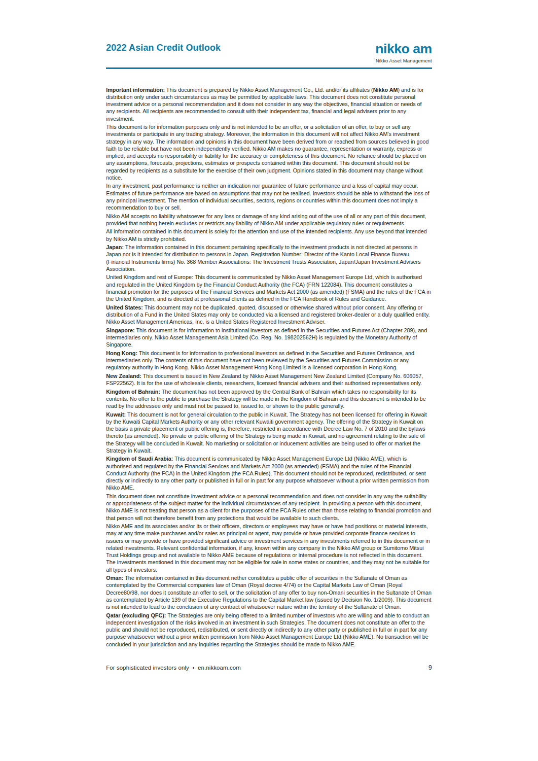2022 Asian Credit Outlook
nikko am
Nikko Asset Management
Important information: This document is prepared by Nikko Asset Management Co., Ltd. and/or its affiliates (Nikko AM) and is for distribution only under such circumstances as may be permitted by applicable laws. This document does not constitute personal investment advice or a personal recommendation and it does not consider in any way the objectives, financial situation or needs of any recipients. All recipients are recommended to consult with their independent tax, financial and legal advisers prior to any investment.
This document is for information purposes only and is not intended to be an offer, or a solicitation of an offer, to buy or sell any investments or participate in any trading strategy. Moreover, the information in this document will not affect Nikko AM's investment strategy in any way. The information and opinions in this document have been derived from or reached from sources believed in good faith to be reliable but have not been independently verified. Nikko AM makes no guarantee, representation or warranty, express or implied, and accepts no responsibility or liability for the accuracy or completeness of this document. No reliance should be placed on any assumptions, forecasts, projections, estimates or prospects contained within this document. This document should not be regarded by recipients as a substitute for the exercise of their own judgment. Opinions stated in this document may change without notice.
In any investment, past performance is neither an indication nor guarantee of future performance and a loss of capital may occur. Estimates of future performance are based on assumptions that may not be realised. Investors should be able to withstand the loss of any principal investment. The mention of individual securities, sectors, regions or countries within this document does not imply a recommendation to buy or sell.
Nikko AM accepts no liability whatsoever for any loss or damage of any kind arising out of the use of all or any part of this document, provided that nothing herein excludes or restricts any liability of Nikko AM under applicable regulatory rules or requirements.
All information contained in this document is solely for the attention and use of the intended recipients. Any use beyond that intended by Nikko AM is strictly prohibited.
Japan: The information contained in this document pertaining specifically to the investment products is not directed at persons in Japan nor is it intended for distribution to persons in Japan. Registration Number: Director of the Kanto Local Finance Bureau (Financial Instruments firms) No. 368 Member Associations: The Investment Trusts Association, Japan/Japan Investment Advisers Association.
United Kingdom and rest of Europe: This document is communicated by Nikko Asset Management Europe Ltd, which is authorised and regulated in the United Kingdom by the Financial Conduct Authority (the FCA) (FRN 122084). This document constitutes a financial promotion for the purposes of the Financial Services and Markets Act 2000 (as amended) (FSMA) and the rules of the FCA in the United Kingdom, and is directed at professional clients as defined in the FCA Handbook of Rules and Guidance.
United States: This document may not be duplicated, quoted, discussed or otherwise shared without prior consent. Any offering or distribution of a Fund in the United States may only be conducted via a licensed and registered broker-dealer or a duly qualified entity. Nikko Asset Management Americas, Inc. is a United States Registered Investment Adviser.
Singapore: This document is for information to institutional investors as defined in the Securities and Futures Act (Chapter 289), and intermediaries only. Nikko Asset Management Asia Limited (Co. Reg. No. 198202562H) is regulated by the Monetary Authority of Singapore.
Hong Kong: This document is for information to professional investors as defined in the Securities and Futures Ordinance, and intermediaries only. The contents of this document have not been reviewed by the Securities and Futures Commission or any regulatory authority in Hong Kong. Nikko Asset Management Hong Kong Limited is a licensed corporation in Hong Kong.
New Zealand: This document is issued in New Zealand by Nikko Asset Management New Zealand Limited (Company No. 606057, FSP22562). It is for the use of wholesale clients, researchers, licensed financial advisers and their authorised representatives only.
Kingdom of Bahrain: The document has not been approved by the Central Bank of Bahrain which takes no responsibility for its contents. No offer to the public to purchase the Strategy will be made in the Kingdom of Bahrain and this document is intended to be read by the addressee only and must not be passed to, issued to, or shown to the public generally.
Kuwait: This document is not for general circulation to the public in Kuwait. The Strategy has not been licensed for offering in Kuwait by the Kuwaiti Capital Markets Authority or any other relevant Kuwaiti government agency. The offering of the Strategy in Kuwait on the basis a private placement or public offering is, therefore, restricted in accordance with Decree Law No. 7 of 2010 and the bylaws thereto (as amended). No private or public offering of the Strategy is being made in Kuwait, and no agreement relating to the sale of the Strategy will be concluded in Kuwait. No marketing or solicitation or inducement activities are being used to offer or market the Strategy in Kuwait.
Kingdom of Saudi Arabia: This document is communicated by Nikko Asset Management Europe Ltd (Nikko AME), which is authorised and regulated by the Financial Services and Markets Act 2000 (as amended) (FSMA) and the rules of the Financial Conduct Authority (the FCA) in the United Kingdom (the FCA Rules). This document should not be reproduced, redistributed, or sent directly or indirectly to any other party or published in full or in part for any purpose whatsoever without a prior written permission from Nikko AME.
This document does not constitute investment advice or a personal recommendation and does not consider in any way the suitability or appropriateness of the subject matter for the individual circumstances of any recipient. In providing a person with this document, Nikko AME is not treating that person as a client for the purposes of the FCA Rules other than those relating to financial promotion and that person will not therefore benefit from any protections that would be available to such clients.
Nikko AME and its associates and/or its or their officers, directors or employees may have or have had positions or material interests, may at any time make purchases and/or sales as principal or agent, may provide or have provided corporate finance services to issuers or may provide or have provided significant advice or investment services in any investments referred to in this document or in related investments. Relevant confidential information, if any, known within any company in the Nikko AM group or Sumitomo Mitsui Trust Holdings group and not available to Nikko AME because of regulations or internal procedure is not reflected in this document. The investments mentioned in this document may not be eligible for sale in some states or countries, and they may not be suitable for all types of investors.
Oman: The information contained in this document nether constitutes a public offer of securities in the Sultanate of Oman as contemplated by the Commercial companies law of Oman (Royal decree 4/74) or the Capital Markets Law of Oman (Royal Decree80/98, nor does it constitute an offer to sell, or the solicitation of any offer to buy non-Omani securities in the Sultanate of Oman as contemplated by Article 139 of the Executive Regulations to the Capital Market law (issued by Decision No. 1/2009). This document is not intended to lead to the conclusion of any contract of whatsoever nature within the territory of the Sultanate of Oman.
Qatar (excluding QFC): The Strategies are only being offered to a limited number of investors who are willing and able to conduct an independent investigation of the risks involved in an investment in such Strategies. The document does not constitute an offer to the public and should not be reproduced, redistributed, or sent directly or indirectly to any other party or published in full or in part for any purpose whatsoever without a prior written permission from Nikko Asset Management Europe Ltd (Nikko AME). No transaction will be concluded in your jurisdiction and any inquiries regarding the Strategies should be made to Nikko AME.
For sophisticated investors only • en.nikkoam.com
9